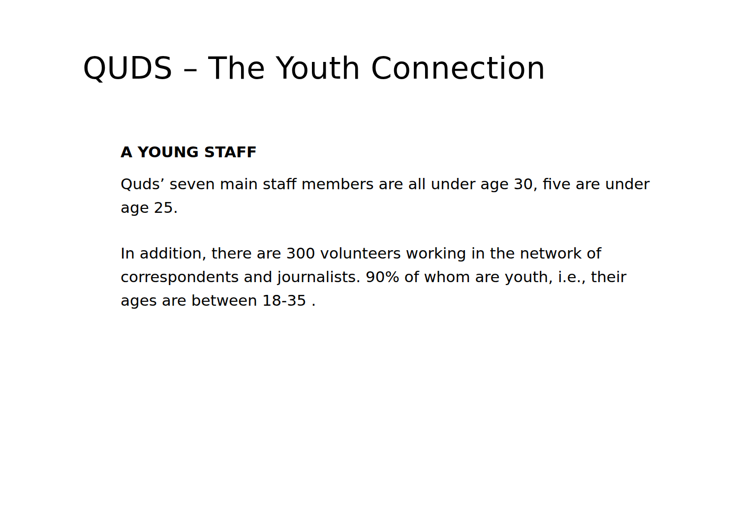QUDS – The Youth Connection
A YOUNG STAFF
Quds’ seven main staff members are all under age 30, five are under age 25.
In addition, there are 300 volunteers working in the network of correspondents and journalists. 90% of whom are youth, i.e., their ages are between 18-35 .